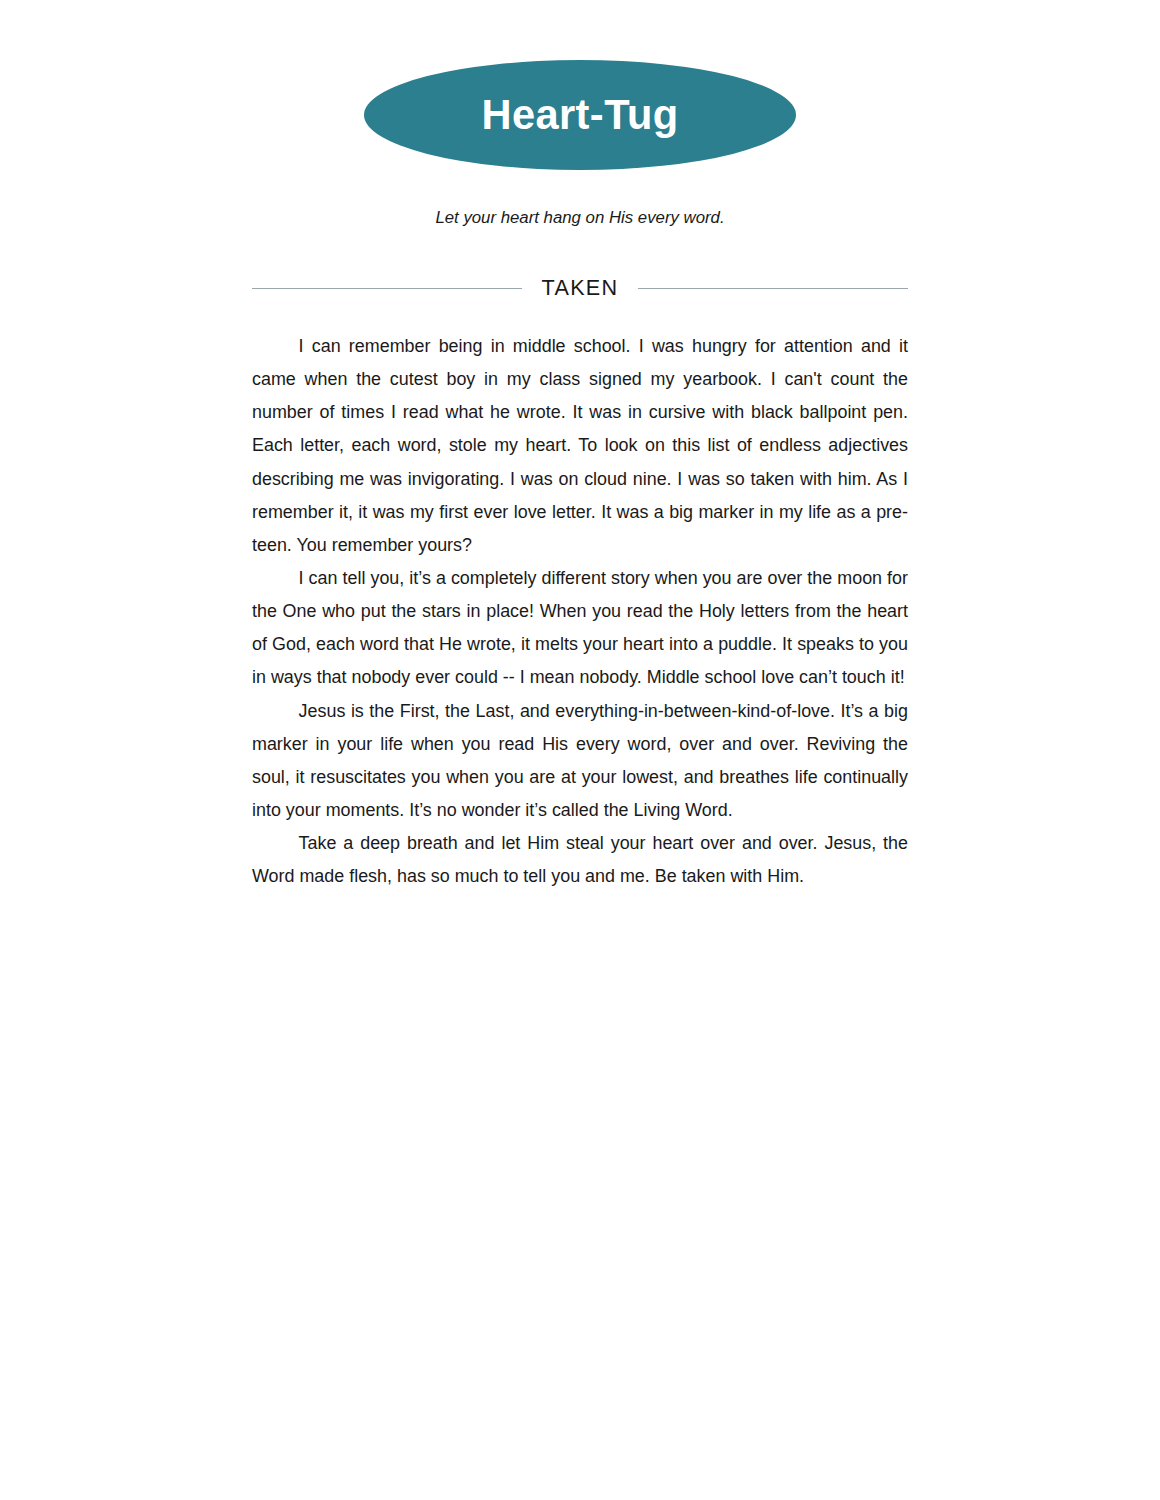Heart-Tug
Let your heart hang on His every word.
TAKEN
I can remember being in middle school. I was hungry for attention and it came when the cutest boy in my class signed my yearbook. I can't count the number of times I read what he wrote. It was in cursive with black ballpoint pen. Each letter, each word, stole my heart. To look on this list of endless adjectives describing me was invigorating. I was on cloud nine. I was so taken with him. As I remember it, it was my first ever love letter. It was a big marker in my life as a pre-teen. You remember yours?
I can tell you, it’s a completely different story when you are over the moon for the One who put the stars in place! When you read the Holy letters from the heart of God, each word that He wrote, it melts your heart into a puddle. It speaks to you in ways that nobody ever could -- I mean nobody. Middle school love can’t touch it!
Jesus is the First, the Last, and everything-in-between-kind-of-love. It’s a big marker in your life when you read His every word, over and over. Reviving the soul, it resuscitates you when you are at your lowest, and breathes life continually into your moments. It’s no wonder it’s called the Living Word.
Take a deep breath and let Him steal your heart over and over. Jesus, the Word made flesh, has so much to tell you and me. Be taken with Him.